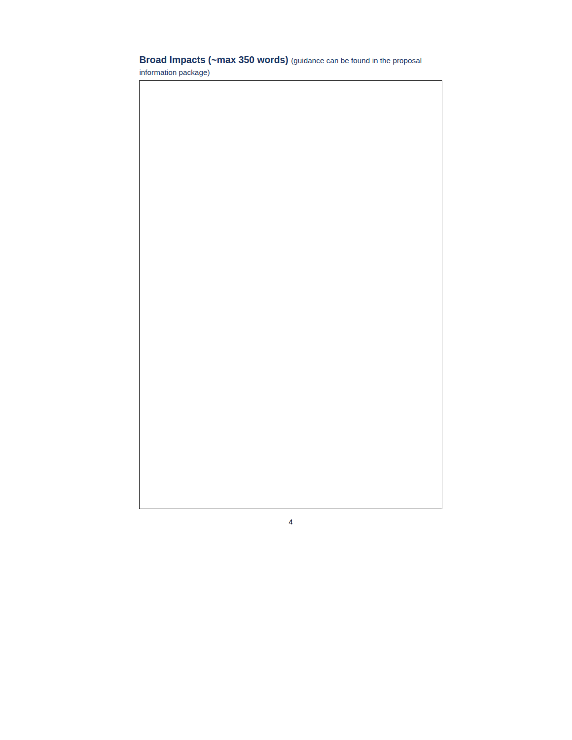Broad Impacts (~max 350 words) (guidance can be found in the proposal information package)
4